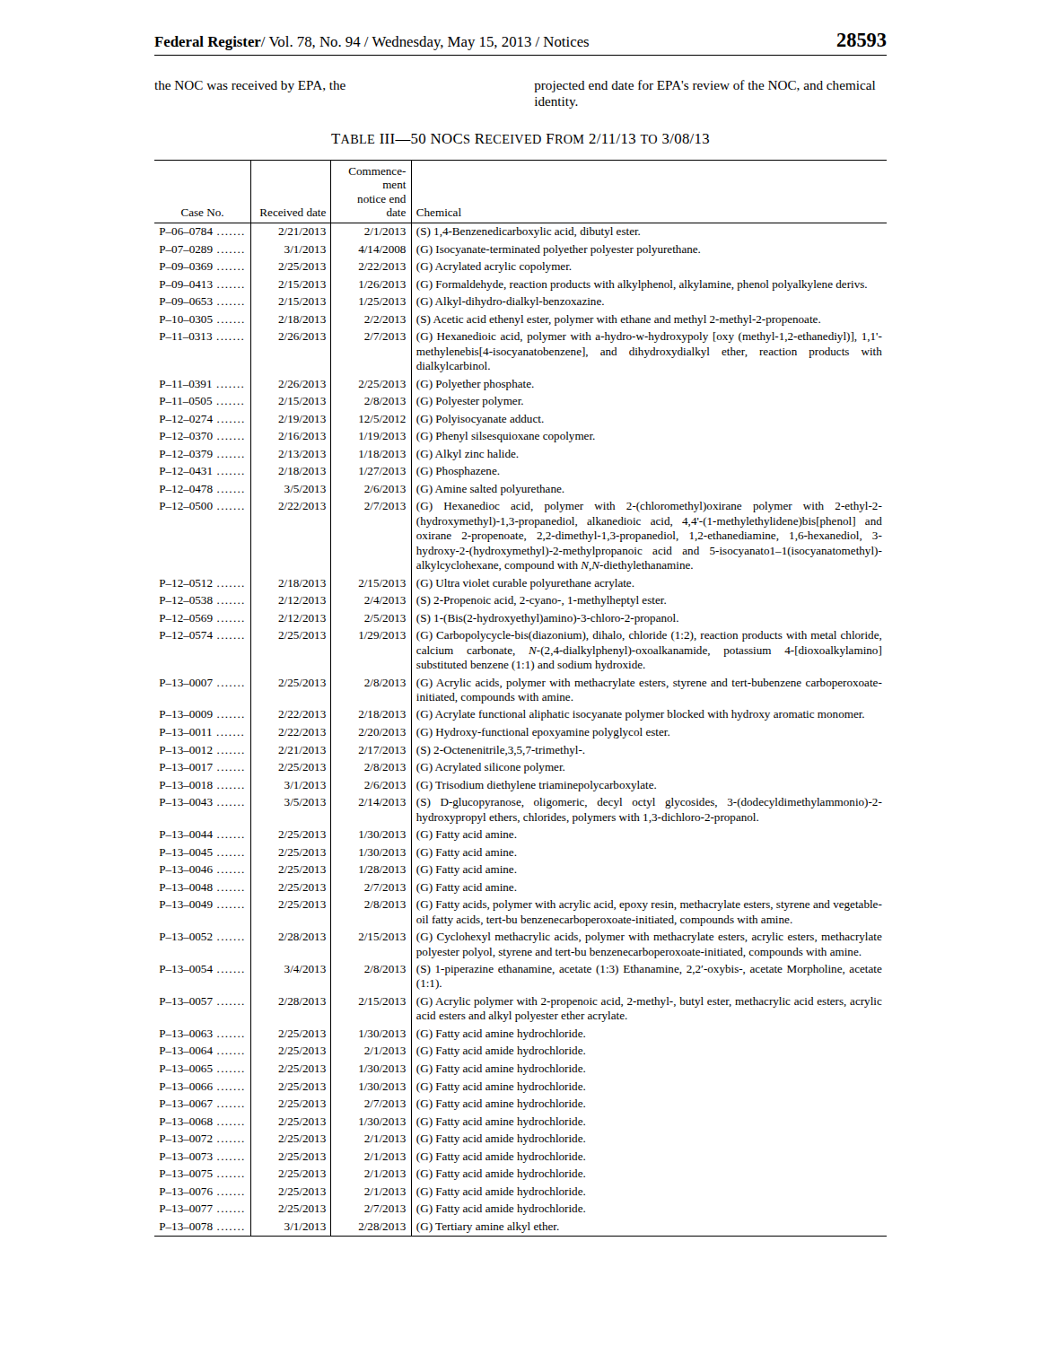Federal Register/ Vol. 78, No. 94 / Wednesday, May 15, 2013 / Notices
28593
the NOC was received by EPA, the
projected end date for EPA's review of the NOC, and chemical identity.
TABLE III—50 NOCS RECEIVED FROM 2/11/13 TO 3/08/13
| Case No. | Received date | Commence- ment notice end date | Chemical |
| --- | --- | --- | --- |
| P–06–0784 | 2/21/2013 | 2/1/2013 | (S) 1,4-Benzenedicarboxylic acid, dibutyl ester. |
| P–07–0289 | 3/1/2013 | 4/14/2008 | (G) Isocyanate-terminated polyether polyester polyurethane. |
| P–09–0369 | 2/25/2013 | 2/22/2013 | (G) Acrylated acrylic copolymer. |
| P–09–0413 | 2/15/2013 | 1/26/2013 | (G) Formaldehyde, reaction products with alkylphenol, alkylamine, phenol polyalkylene derivs. |
| P–09–0653 | 2/15/2013 | 1/25/2013 | (G) Alkyl-dihydro-dialkyl-benzoxazine. |
| P–10–0305 | 2/18/2013 | 2/2/2013 | (S) Acetic acid ethenyl ester, polymer with ethane and methyl 2-methyl-2-propenoate. |
| P–11–0313 | 2/26/2013 | 2/7/2013 | (G) Hexanedioic acid, polymer with a-hydro-w-hydroxypoly [oxy (methyl-1,2-ethanediyl)], 1,1'-methylenebis[4-isocyanatobenzene], and dihydroxydialkyl ether, reaction products with dialkylcarbinol. |
| P–11–0391 | 2/26/2013 | 2/25/2013 | (G) Polyether phosphate. |
| P–11–0505 | 2/15/2013 | 2/8/2013 | (G) Polyester polymer. |
| P–12–0274 | 2/19/2013 | 12/5/2012 | (G) Polyisocyanate adduct. |
| P–12–0370 | 2/16/2013 | 1/19/2013 | (G) Phenyl silsesquioxane copolymer. |
| P–12–0379 | 2/13/2013 | 1/18/2013 | (G) Alkyl zinc halide. |
| P–12–0431 | 2/18/2013 | 1/27/2013 | (G) Phosphazene. |
| P–12–0478 | 3/5/2013 | 2/6/2013 | (G) Amine salted polyurethane. |
| P–12–0500 | 2/22/2013 | 2/7/2013 | (G) Hexanedioc acid, polymer with 2-(chloromethyl)oxirane polymer with 2-ethyl-2-(hydroxymethyl)-1,3-propanediol, alkanedioic acid, 4,4'-(1-methylethylidene)bis[phenol] and oxirane 2-propenoate, 2,2-dimethyl-1,3-propanediol, 1,2-ethanediamine, 1,6-hexanediol, 3-hydroxy-2-(hydroxymethyl)-2-methylpropanoic acid and 5-isocyanato1–1(isocyanatomethyl)-alkylcyclohexane, compound with N,N -diethylethanamine. |
| P–12–0512 | 2/18/2013 | 2/15/2013 | (G) Ultra violet curable polyurethane acrylate. |
| P–12–0538 | 2/12/2013 | 2/4/2013 | (S) 2-Propenoic acid, 2-cyano-, 1-methylheptyl ester. |
| P–12–0569 | 2/12/2013 | 2/5/2013 | (S) 1-(Bis(2-hydroxyethyl)amino)-3-chloro-2-propanol. |
| P–12–0574 | 2/25/2013 | 1/29/2013 | (G) Carbopolycycle-bis(diazonium), dihalo, chloride (1:2), reaction products with metal chloride, calcium carbonate, N -(2,4-dialkylphenyl)-oxoalkanamide, potassium 4-[dioxoalkylamino] substituted benzene (1:1) and sodium hydroxide. |
| P–13–0007 | 2/25/2013 | 2/8/2013 | (G) Acrylic acids, polymer with methacrylate esters, styrene and tert-bubenzene carboperoxoate-initiated, compounds with amine. |
| P–13–0009 | 2/22/2013 | 2/18/2013 | (G) Acrylate functional aliphatic isocyanate polymer blocked with hydroxy aromatic monomer. |
| P–13–0011 | 2/22/2013 | 2/20/2013 | (G) Hydroxy-functional epoxyamine polyglycol ester. |
| P–13–0012 | 2/21/2013 | 2/17/2013 | (S) 2-Octenenitrile,3,5,7-trimethyl-. |
| P–13–0017 | 2/25/2013 | 2/8/2013 | (G) Acrylated silicone polymer. |
| P–13–0018 | 3/1/2013 | 2/6/2013 | (G) Trisodium diethylene triaminepolycarboxylate. |
| P–13–0043 | 3/5/2013 | 2/14/2013 | (S) D-glucopyranose, oligomeric, decyl octyl glycosides, 3-(dodecyldimethylammonio)-2-hydroxypropyl ethers, chlorides, polymers with 1,3-dichloro-2-propanol. |
| P–13–0044 | 2/25/2013 | 1/30/2013 | (G) Fatty acid amine. |
| P–13–0045 | 2/25/2013 | 1/30/2013 | (G) Fatty acid amine. |
| P–13–0046 | 2/25/2013 | 1/28/2013 | (G) Fatty acid amine. |
| P–13–0048 | 2/25/2013 | 2/7/2013 | (G) Fatty acid amine. |
| P–13–0049 | 2/25/2013 | 2/8/2013 | (G) Fatty acids, polymer with acrylic acid, epoxy resin, methacrylate esters, styrene and vegetable-oil fatty acids, tert-bu benzenecarboperoxoate-initiated, compounds with amine. |
| P–13–0052 | 2/28/2013 | 2/15/2013 | (G) Cyclohexyl methacrylic acids, polymer with methacrylate esters, acrylic esters, methacrylate polyester polyol, styrene and tert-bu benzenecarboperoxoate-initiated, compounds with amine. |
| P–13–0054 | 3/4/2013 | 2/8/2013 | (S) 1-piperazine ethanamine, acetate (1:3) Ethanamine, 2,2′-oxybis-, acetate Morpholine, acetate (1:1). |
| P–13–0057 | 2/28/2013 | 2/15/2013 | (G) Acrylic polymer with 2-propenoic acid, 2-methyl-, butyl ester, methacrylic acid esters, acrylic acid esters and alkyl polyester ether acrylate. |
| P–13–0063 | 2/25/2013 | 1/30/2013 | (G) Fatty acid amine hydrochloride. |
| P–13–0064 | 2/25/2013 | 2/1/2013 | (G) Fatty acid amide hydrochloride. |
| P–13–0065 | 2/25/2013 | 1/30/2013 | (G) Fatty acid amine hydrochloride. |
| P–13–0066 | 2/25/2013 | 1/30/2013 | (G) Fatty acid amine hydrochloride. |
| P–13–0067 | 2/25/2013 | 2/7/2013 | (G) Fatty acid amine hydrochloride. |
| P–13–0068 | 2/25/2013 | 1/30/2013 | (G) Fatty acid amine hydrochloride. |
| P–13–0072 | 2/25/2013 | 2/1/2013 | (G) Fatty acid amide hydrochloride. |
| P–13–0073 | 2/25/2013 | 2/1/2013 | (G) Fatty acid amide hydrochloride. |
| P–13–0075 | 2/25/2013 | 2/1/2013 | (G) Fatty acid amide hydrochloride. |
| P–13–0076 | 2/25/2013 | 2/1/2013 | (G) Fatty acid amide hydrochloride. |
| P–13–0077 | 2/25/2013 | 2/7/2013 | (G) Fatty acid amide hydrochloride. |
| P–13–0078 | 3/1/2013 | 2/28/2013 | (G) Tertiary amine alkyl ether. |